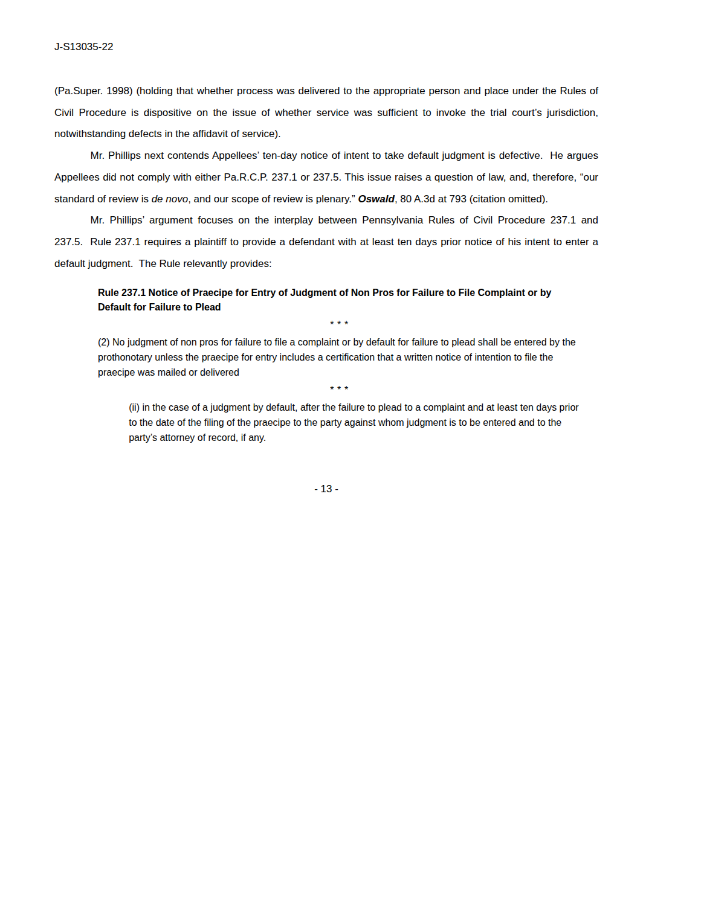J-S13035-22
(Pa.Super. 1998) (holding that whether process was delivered to the appropriate person and place under the Rules of Civil Procedure is dispositive on the issue of whether service was sufficient to invoke the trial court’s jurisdiction, notwithstanding defects in the affidavit of service).
Mr. Phillips next contends Appellees’ ten-day notice of intent to take default judgment is defective. He argues Appellees did not comply with either Pa.R.C.P. 237.1 or 237.5. This issue raises a question of law, and, therefore, “our standard of review is de novo, and our scope of review is plenary.” Oswald, 80 A.3d at 793 (citation omitted).
Mr. Phillips’ argument focuses on the interplay between Pennsylvania Rules of Civil Procedure 237.1 and 237.5. Rule 237.1 requires a plaintiff to provide a defendant with at least ten days prior notice of his intent to enter a default judgment. The Rule relevantly provides:
Rule 237.1 Notice of Praecipe for Entry of Judgment of Non Pros for Failure to File Complaint or by Default for Failure to Plead
***
(2) No judgment of non pros for failure to file a complaint or by default for failure to plead shall be entered by the prothonotary unless the praecipe for entry includes a certification that a written notice of intention to file the praecipe was mailed or delivered
***
(ii) in the case of a judgment by default, after the failure to plead to a complaint and at least ten days prior to the date of the filing of the praecipe to the party against whom judgment is to be entered and to the party’s attorney of record, if any.
- 13 -